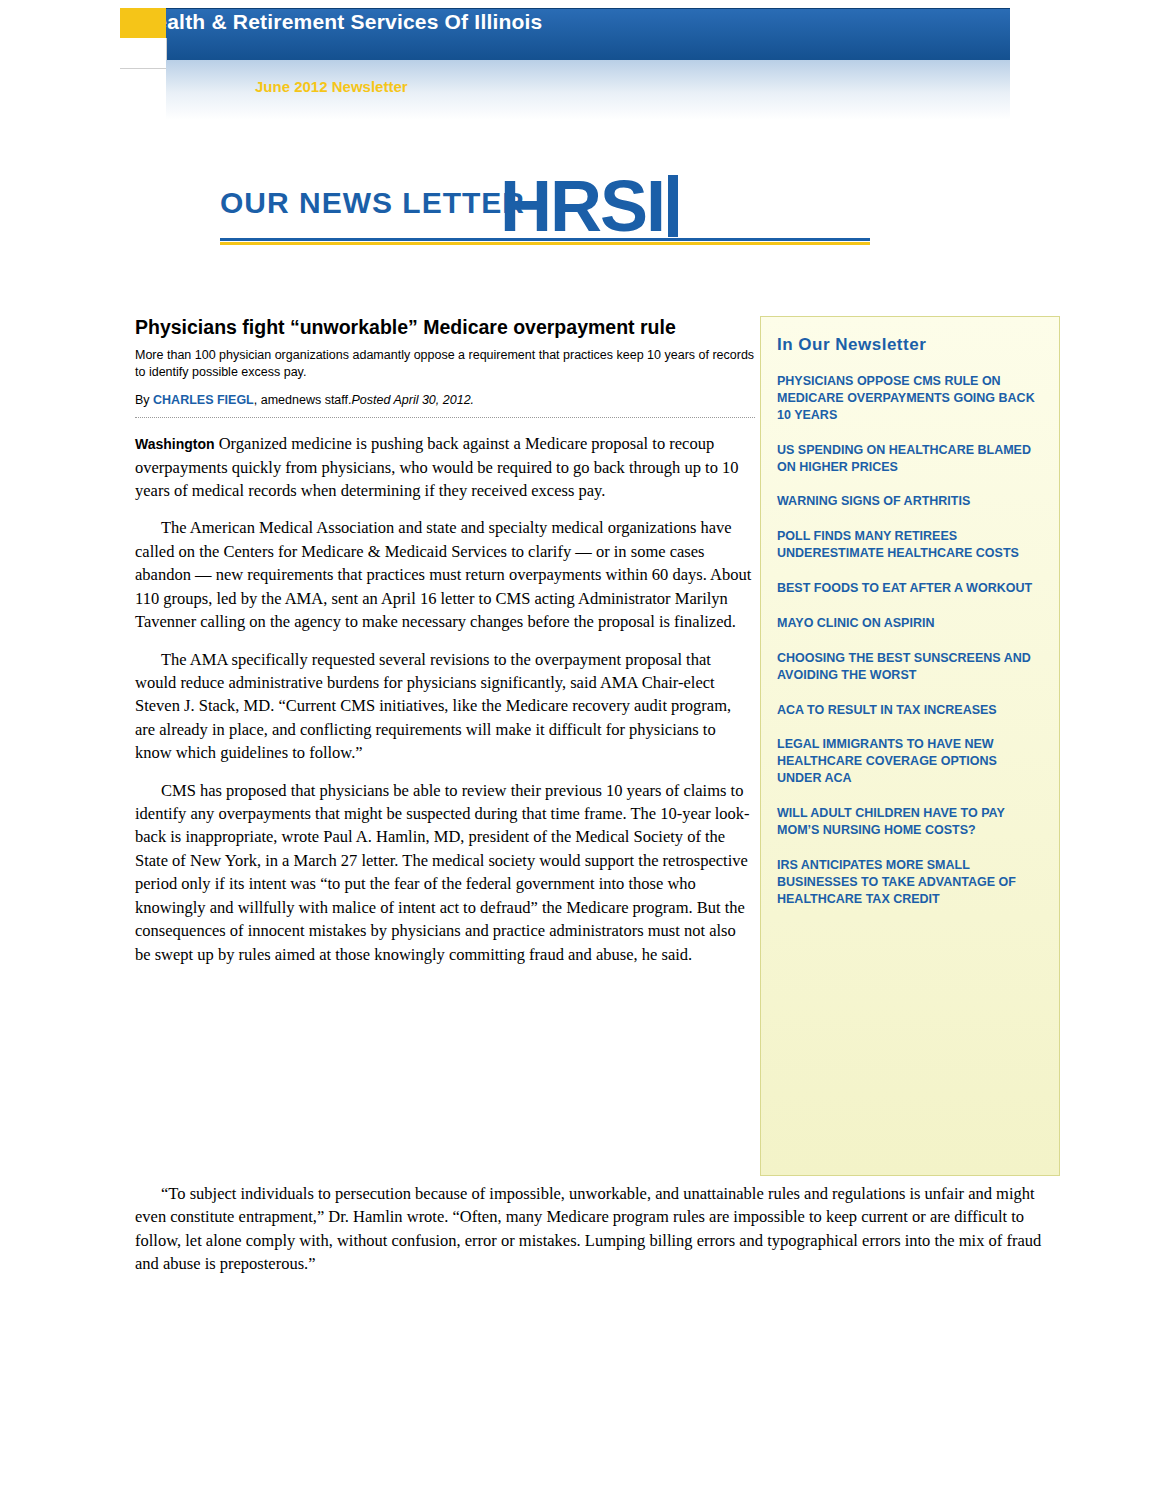Health & Retirement Services Of Illinois
June 2012 Newsletter
OUR NEWS LETTER
HRSI
In Our Newsletter
Physicians oppose CMS rule on Medicare overpayments going back 10 years
US spending on healthcare blamed on higher prices
Warning signs of arthritis
Poll finds many retirees underestimate healthcare costs
Best foods to eat after a workout
Mayo Clinic on aspirin
Choosing the best sunscreens and avoiding the worst
ACA to result in tax increases
Legal immigrants to have new healthcare coverage options under ACA
Will adult children have to pay mom’s nursing home costs?
IRS anticipates more small businesses to take advantage of healthcare tax credit
Physicians fight “unworkable” Medicare overpayment rule
More than 100 physician organizations adamantly oppose a requirement that practices keep 10 years of records to identify possible excess pay.
By CHARLES FIEGL, amednews staff.Posted April 30, 2012.
Washington Organized medicine is pushing back against a Medicare proposal to recoup overpayments quickly from physicians, who would be required to go back through up to 10 years of medical records when determining if they received excess pay.
The American Medical Association and state and specialty medical organizations have called on the Centers for Medicare & Medicaid Services to clarify — or in some cases abandon — new requirements that practices must return overpayments within 60 days. About 110 groups, led by the AMA, sent an April 16 letter to CMS acting Administrator Marilyn Tavenner calling on the agency to make necessary changes before the proposal is finalized.
The AMA specifically requested several revisions to the overpayment proposal that would reduce administrative burdens for physicians significantly, said AMA Chair-elect Steven J. Stack, MD. “Current CMS initiatives, like the Medicare recovery audit program, are already in place, and conflicting requirements will make it difficult for physicians to know which guidelines to follow.”
CMS has proposed that physicians be able to review their previous 10 years of claims to identify any overpayments that might be suspected during that time frame. The 10-year look-back is inappropriate, wrote Paul A. Hamlin, MD, president of the Medical Society of the State of New York, in a March 27 letter. The medical society would support the retrospective period only if its intent was “to put the fear of the federal government into those who knowingly and willfully with malice of intent act to defraud” the Medicare program. But the consequences of innocent mistakes by physicians and practice administrators must not also be swept up by rules aimed at those knowingly committing fraud and abuse, he said.
“To subject individuals to persecution because of impossible, unworkable, and unattainable rules and regulations is unfair and might even constitute entrapment,” Dr. Hamlin wrote. “Often, many Medicare program rules are impossible to keep current or are difficult to follow, let alone comply with, without confusion, error or mistakes. Lumping billing errors and typographical errors into the mix of fraud and abuse is preposterous.”